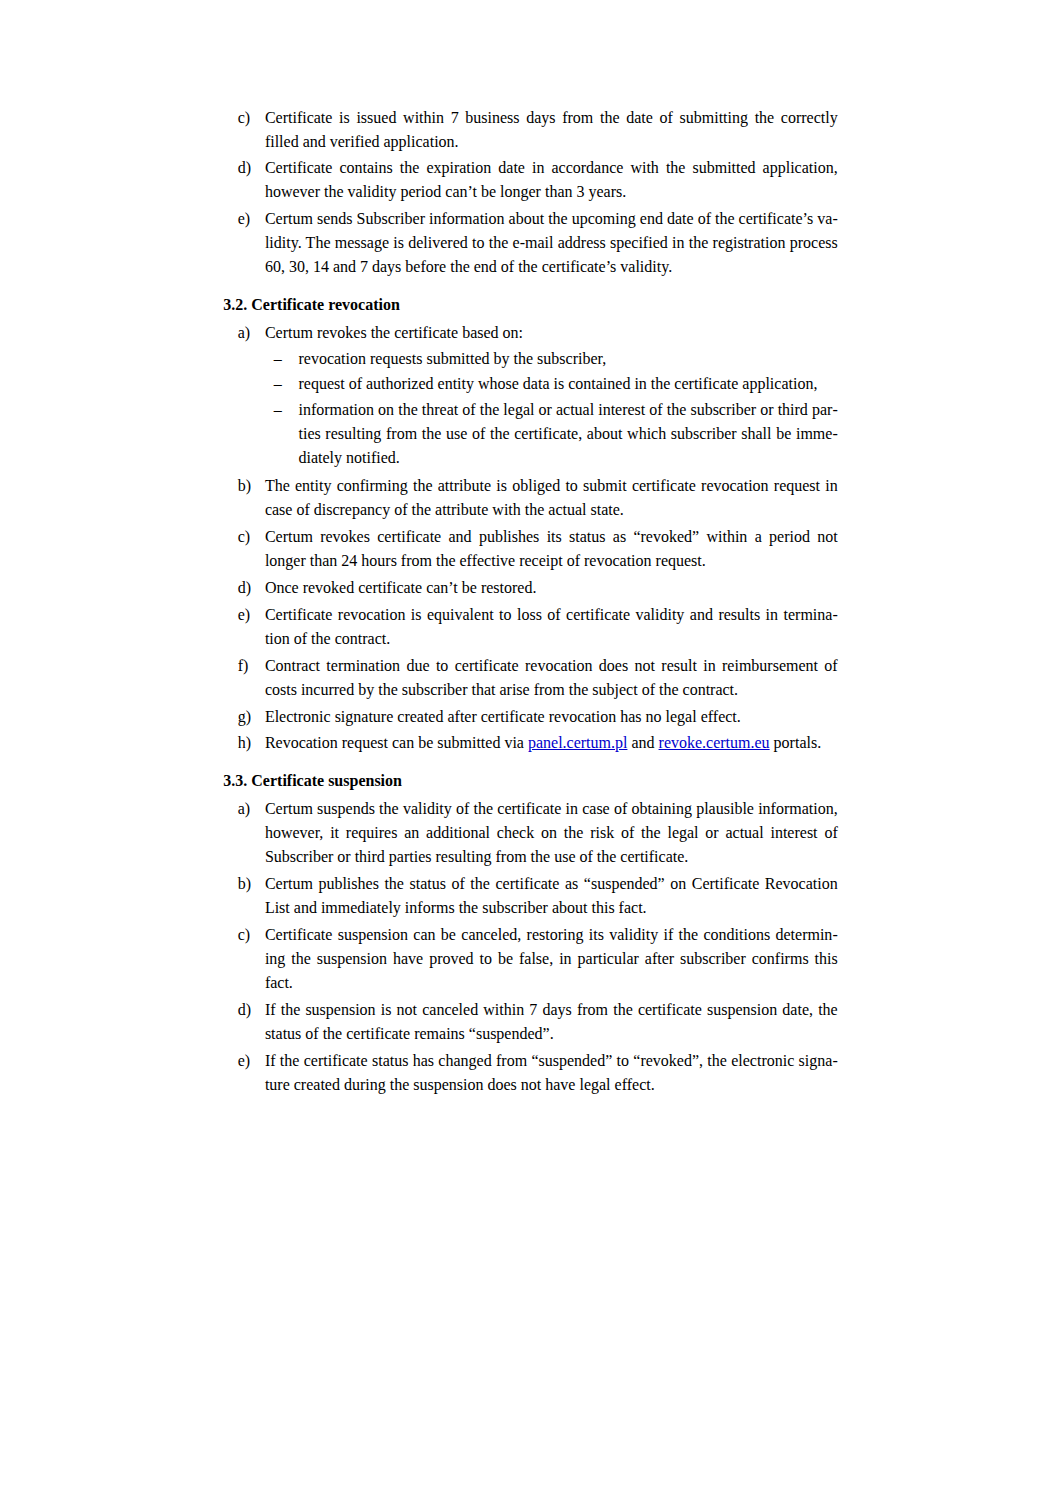c) Certificate is issued within 7 business days from the date of submitting the correctly filled and verified application.
d) Certificate contains the expiration date in accordance with the submitted application, however the validity period can’t be longer than 3 years.
e) Certum sends Subscriber information about the upcoming end date of the certificate’s validity. The message is delivered to the e-mail address specified in the registration process 60, 30, 14 and 7 days before the end of the certificate’s validity.
3.2. Certificate revocation
a) Certum revokes the certificate based on:
–revocation requests submitted by the subscriber,
–request of authorized entity whose data is contained in the certificate application,
–information on the threat of the legal or actual interest of the subscriber or third parties resulting from the use of the certificate, about which subscriber shall be immediately notified.
b) The entity confirming the attribute is obliged to submit certificate revocation request in case of discrepancy of the attribute with the actual state.
c) Certum revokes certificate and publishes its status as “revoked” within a period not longer than 24 hours from the effective receipt of revocation request.
d) Once revoked certificate can’t be restored.
e) Certificate revocation is equivalent to loss of certificate validity and results in termination of the contract.
f) Contract termination due to certificate revocation does not result in reimbursement of costs incurred by the subscriber that arise from the subject of the contract.
g) Electronic signature created after certificate revocation has no legal effect.
h) Revocation request can be submitted via panel.certum.pl and revoke.certum.eu portals.
3.3. Certificate suspension
a) Certum suspends the validity of the certificate in case of obtaining plausible information, however, it requires an additional check on the risk of the legal or actual interest of Subscriber or third parties resulting from the use of the certificate.
b) Certum publishes the status of the certificate as “suspended” on Certificate Revocation List and immediately informs the subscriber about this fact.
c) Certificate suspension can be canceled, restoring its validity if the conditions determining the suspension have proved to be false, in particular after subscriber confirms this fact.
d) If the suspension is not canceled within 7 days from the certificate suspension date, the status of the certificate remains “suspended”.
e) If the certificate status has changed from “suspended” to “revoked”, the electronic signature created during the suspension does not have legal effect.